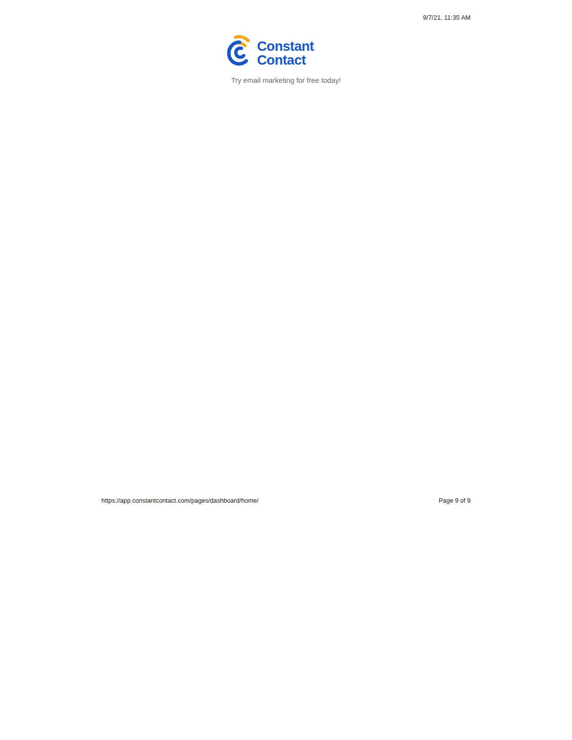9/7/21, 11:35 AM
Constant Contact Constant Contact
Try email marketing for free today!
https://app.constantcontact.com/pages/dashboard/home/
Page 9 of 9